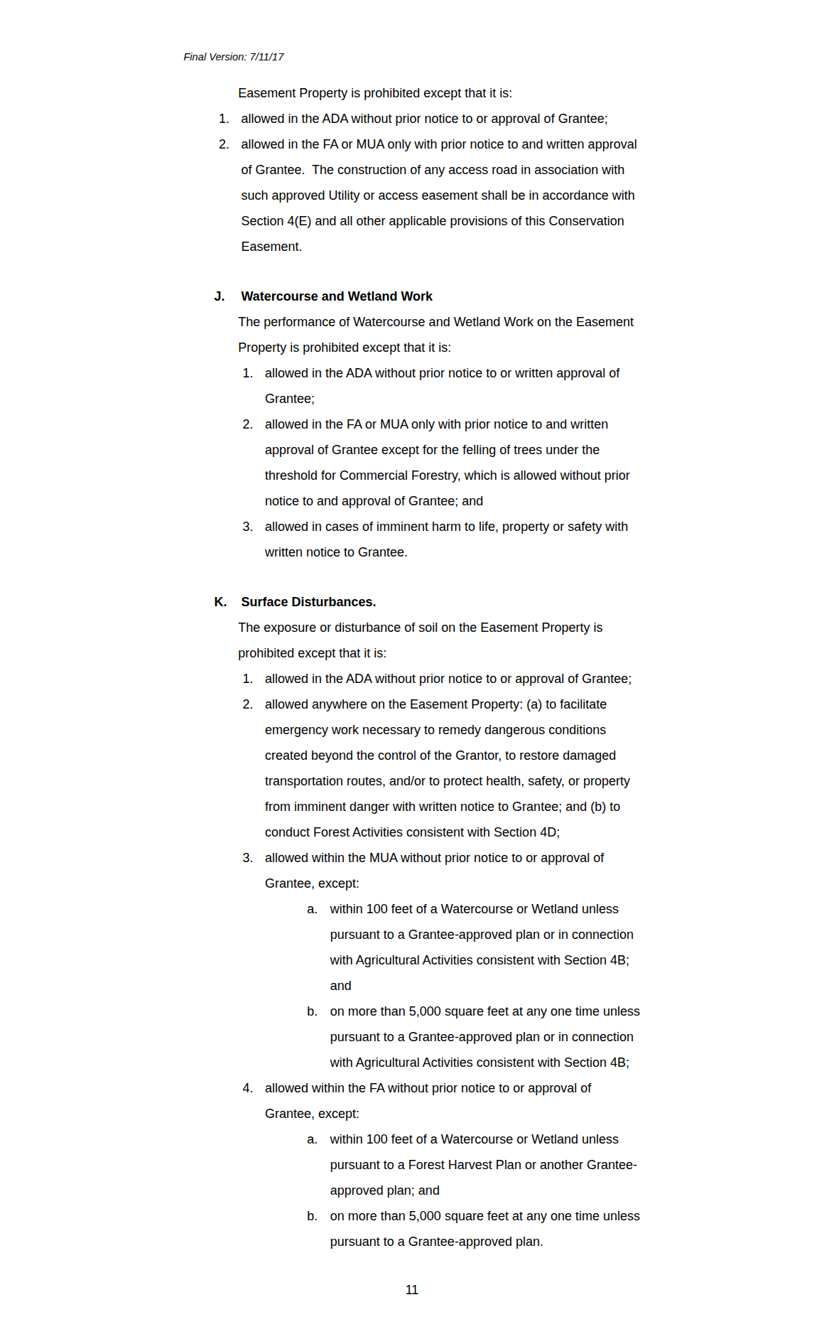Final Version: 7/11/17
Easement Property is prohibited except that it is:
1. allowed in the ADA without prior notice to or approval of Grantee;
2. allowed in the FA or MUA only with prior notice to and written approval of Grantee. The construction of any access road in association with such approved Utility or access easement shall be in accordance with Section 4(E) and all other applicable provisions of this Conservation Easement.
J. Watercourse and Wetland Work
The performance of Watercourse and Wetland Work on the Easement Property is prohibited except that it is:
1. allowed in the ADA without prior notice to or written approval of Grantee;
2. allowed in the FA or MUA only with prior notice to and written approval of Grantee except for the felling of trees under the threshold for Commercial Forestry, which is allowed without prior notice to and approval of Grantee; and
3. allowed in cases of imminent harm to life, property or safety with written notice to Grantee.
K. Surface Disturbances.
The exposure or disturbance of soil on the Easement Property is prohibited except that it is:
1. allowed in the ADA without prior notice to or approval of Grantee;
2. allowed anywhere on the Easement Property: (a) to facilitate emergency work necessary to remedy dangerous conditions created beyond the control of the Grantor, to restore damaged transportation routes, and/or to protect health, safety, or property from imminent danger with written notice to Grantee; and (b) to conduct Forest Activities consistent with Section 4D;
3. allowed within the MUA without prior notice to or approval of Grantee, except:
a. within 100 feet of a Watercourse or Wetland unless pursuant to a Grantee-approved plan or in connection with Agricultural Activities consistent with Section 4B; and
b. on more than 5,000 square feet at any one time unless pursuant to a Grantee-approved plan or in connection with Agricultural Activities consistent with Section 4B;
4. allowed within the FA without prior notice to or approval of Grantee, except:
a. within 100 feet of a Watercourse or Wetland unless pursuant to a Forest Harvest Plan or another Grantee-approved plan; and
b. on more than 5,000 square feet at any one time unless pursuant to a Grantee-approved plan.
11